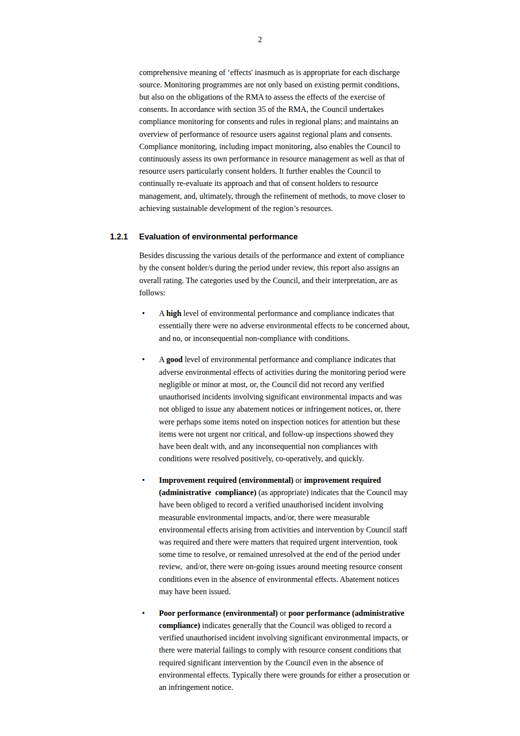2
comprehensive meaning of ‘effects' inasmuch as is appropriate for each discharge source. Monitoring programmes are not only based on existing permit conditions, but also on the obligations of the RMA to assess the effects of the exercise of consents. In accordance with section 35 of the RMA, the Council undertakes compliance monitoring for consents and rules in regional plans; and maintains an overview of performance of resource users against regional plans and consents. Compliance monitoring, including impact monitoring, also enables the Council to continuously assess its own performance in resource management as well as that of resource users particularly consent holders. It further enables the Council to continually re-evaluate its approach and that of consent holders to resource management, and, ultimately, through the refinement of methods, to move closer to achieving sustainable development of the region’s resources.
1.2.1 Evaluation of environmental performance
Besides discussing the various details of the performance and extent of compliance by the consent holder/s during the period under review, this report also assigns an overall rating. The categories used by the Council, and their interpretation, are as follows:
A high level of environmental performance and compliance indicates that essentially there were no adverse environmental effects to be concerned about, and no, or inconsequential non-compliance with conditions.
A good level of environmental performance and compliance indicates that adverse environmental effects of activities during the monitoring period were negligible or minor at most, or, the Council did not record any verified unauthorised incidents involving significant environmental impacts and was not obliged to issue any abatement notices or infringement notices, or, there were perhaps some items noted on inspection notices for attention but these items were not urgent nor critical, and follow-up inspections showed they have been dealt with, and any inconsequential non compliances with conditions were resolved positively, co-operatively, and quickly.
Improvement required (environmental) or improvement required (administrative compliance) (as appropriate) indicates that the Council may have been obliged to record a verified unauthorised incident involving measurable environmental impacts, and/or, there were measurable environmental effects arising from activities and intervention by Council staff was required and there were matters that required urgent intervention, took some time to resolve, or remained unresolved at the end of the period under review, and/or, there were on-going issues around meeting resource consent conditions even in the absence of environmental effects. Abatement notices may have been issued.
Poor performance (environmental) or poor performance (administrative compliance) indicates generally that the Council was obliged to record a verified unauthorised incident involving significant environmental impacts, or there were material failings to comply with resource consent conditions that required significant intervention by the Council even in the absence of environmental effects. Typically there were grounds for either a prosecution or an infringement notice.